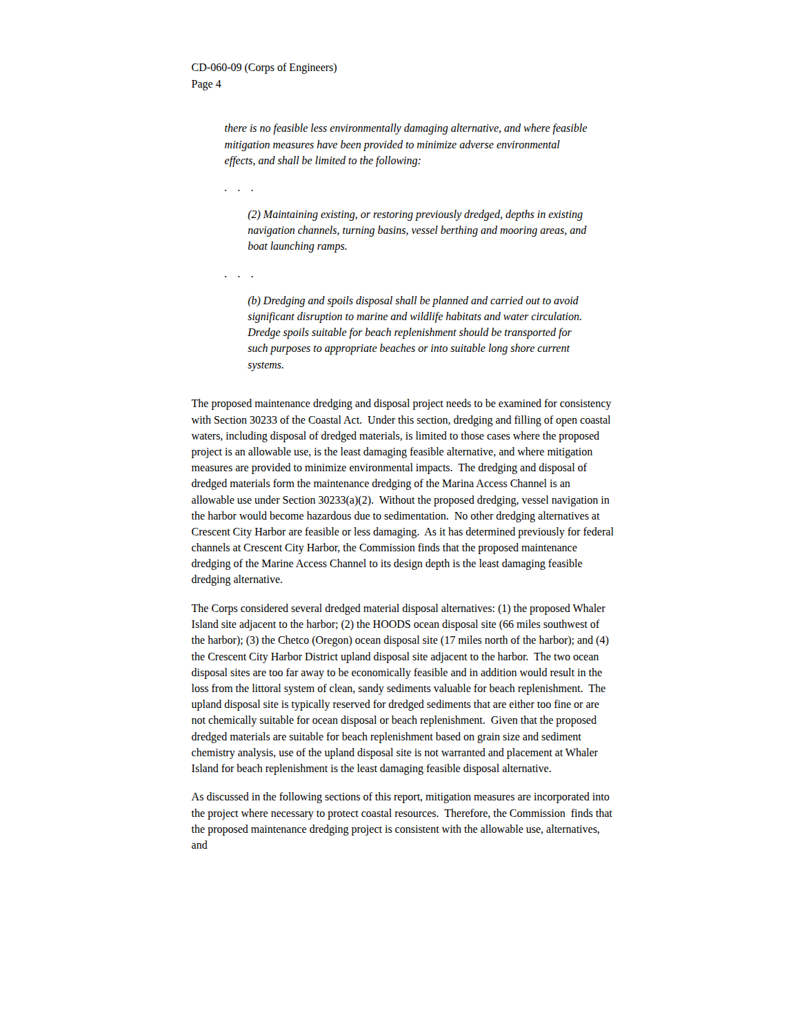CD-060-09 (Corps of Engineers)
Page 4
there is no feasible less environmentally damaging alternative, and where feasible mitigation measures have been provided to minimize adverse environmental effects, and shall be limited to the following:
. . .
(2) Maintaining existing, or restoring previously dredged, depths in existing navigation channels, turning basins, vessel berthing and mooring areas, and boat launching ramps.
. . .
(b) Dredging and spoils disposal shall be planned and carried out to avoid significant disruption to marine and wildlife habitats and water circulation. Dredge spoils suitable for beach replenishment should be transported for such purposes to appropriate beaches or into suitable long shore current systems.
The proposed maintenance dredging and disposal project needs to be examined for consistency with Section 30233 of the Coastal Act. Under this section, dredging and filling of open coastal waters, including disposal of dredged materials, is limited to those cases where the proposed project is an allowable use, is the least damaging feasible alternative, and where mitigation measures are provided to minimize environmental impacts. The dredging and disposal of dredged materials form the maintenance dredging of the Marina Access Channel is an allowable use under Section 30233(a)(2). Without the proposed dredging, vessel navigation in the harbor would become hazardous due to sedimentation. No other dredging alternatives at Crescent City Harbor are feasible or less damaging. As it has determined previously for federal channels at Crescent City Harbor, the Commission finds that the proposed maintenance dredging of the Marine Access Channel to its design depth is the least damaging feasible dredging alternative.
The Corps considered several dredged material disposal alternatives: (1) the proposed Whaler Island site adjacent to the harbor; (2) the HOODS ocean disposal site (66 miles southwest of the harbor); (3) the Chetco (Oregon) ocean disposal site (17 miles north of the harbor); and (4) the Crescent City Harbor District upland disposal site adjacent to the harbor. The two ocean disposal sites are too far away to be economically feasible and in addition would result in the loss from the littoral system of clean, sandy sediments valuable for beach replenishment. The upland disposal site is typically reserved for dredged sediments that are either too fine or are not chemically suitable for ocean disposal or beach replenishment. Given that the proposed dredged materials are suitable for beach replenishment based on grain size and sediment chemistry analysis, use of the upland disposal site is not warranted and placement at Whaler Island for beach replenishment is the least damaging feasible disposal alternative.
As discussed in the following sections of this report, mitigation measures are incorporated into the project where necessary to protect coastal resources. Therefore, the Commission finds that the proposed maintenance dredging project is consistent with the allowable use, alternatives, and